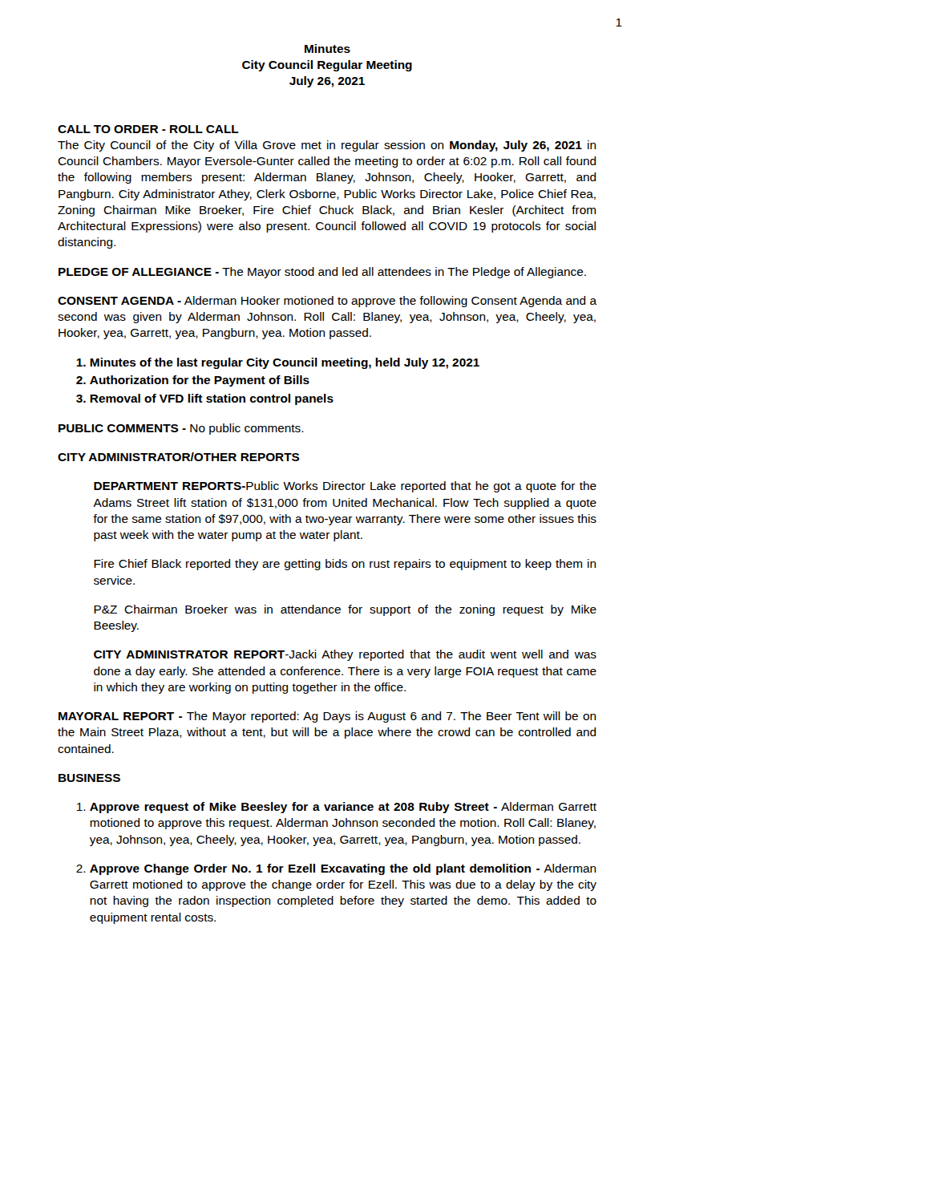1
Minutes
City Council Regular Meeting
July 26, 2021
CALL TO ORDER - ROLL CALL
The City Council of the City of Villa Grove met in regular session on Monday, July 26, 2021 in Council Chambers. Mayor Eversole-Gunter called the meeting to order at 6:02 p.m. Roll call found the following members present: Alderman Blaney, Johnson, Cheely, Hooker, Garrett, and Pangburn. City Administrator Athey, Clerk Osborne, Public Works Director Lake, Police Chief Rea, Zoning Chairman Mike Broeker, Fire Chief Chuck Black, and Brian Kesler (Architect from Architectural Expressions) were also present. Council followed all COVID 19 protocols for social distancing.
PLEDGE OF ALLEGIANCE - The Mayor stood and led all attendees in The Pledge of Allegiance.
CONSENT AGENDA - Alderman Hooker motioned to approve the following Consent Agenda and a second was given by Alderman Johnson. Roll Call: Blaney, yea, Johnson, yea, Cheely, yea, Hooker, yea, Garrett, yea, Pangburn, yea. Motion passed.
Minutes of the last regular City Council meeting, held July 12, 2021
Authorization for the Payment of Bills
Removal of VFD lift station control panels
PUBLIC COMMENTS - No public comments.
CITY ADMINISTRATOR/OTHER REPORTS
DEPARTMENT REPORTS-Public Works Director Lake reported that he got a quote for the Adams Street lift station of $131,000 from United Mechanical. Flow Tech supplied a quote for the same station of $97,000, with a two-year warranty. There were some other issues this past week with the water pump at the water plant.
Fire Chief Black reported they are getting bids on rust repairs to equipment to keep them in service.
P&Z Chairman Broeker was in attendance for support of the zoning request by Mike Beesley.
CITY ADMINISTRATOR REPORT-Jacki Athey reported that the audit went well and was done a day early. She attended a conference. There is a very large FOIA request that came in which they are working on putting together in the office.
MAYORAL REPORT - The Mayor reported: Ag Days is August 6 and 7. The Beer Tent will be on the Main Street Plaza, without a tent, but will be a place where the crowd can be controlled and contained.
BUSINESS
Approve request of Mike Beesley for a variance at 208 Ruby Street - Alderman Garrett motioned to approve this request. Alderman Johnson seconded the motion. Roll Call: Blaney, yea, Johnson, yea, Cheely, yea, Hooker, yea, Garrett, yea, Pangburn, yea. Motion passed.
Approve Change Order No. 1 for Ezell Excavating the old plant demolition - Alderman Garrett motioned to approve the change order for Ezell. This was due to a delay by the city not having the radon inspection completed before they started the demo. This added to equipment rental costs.